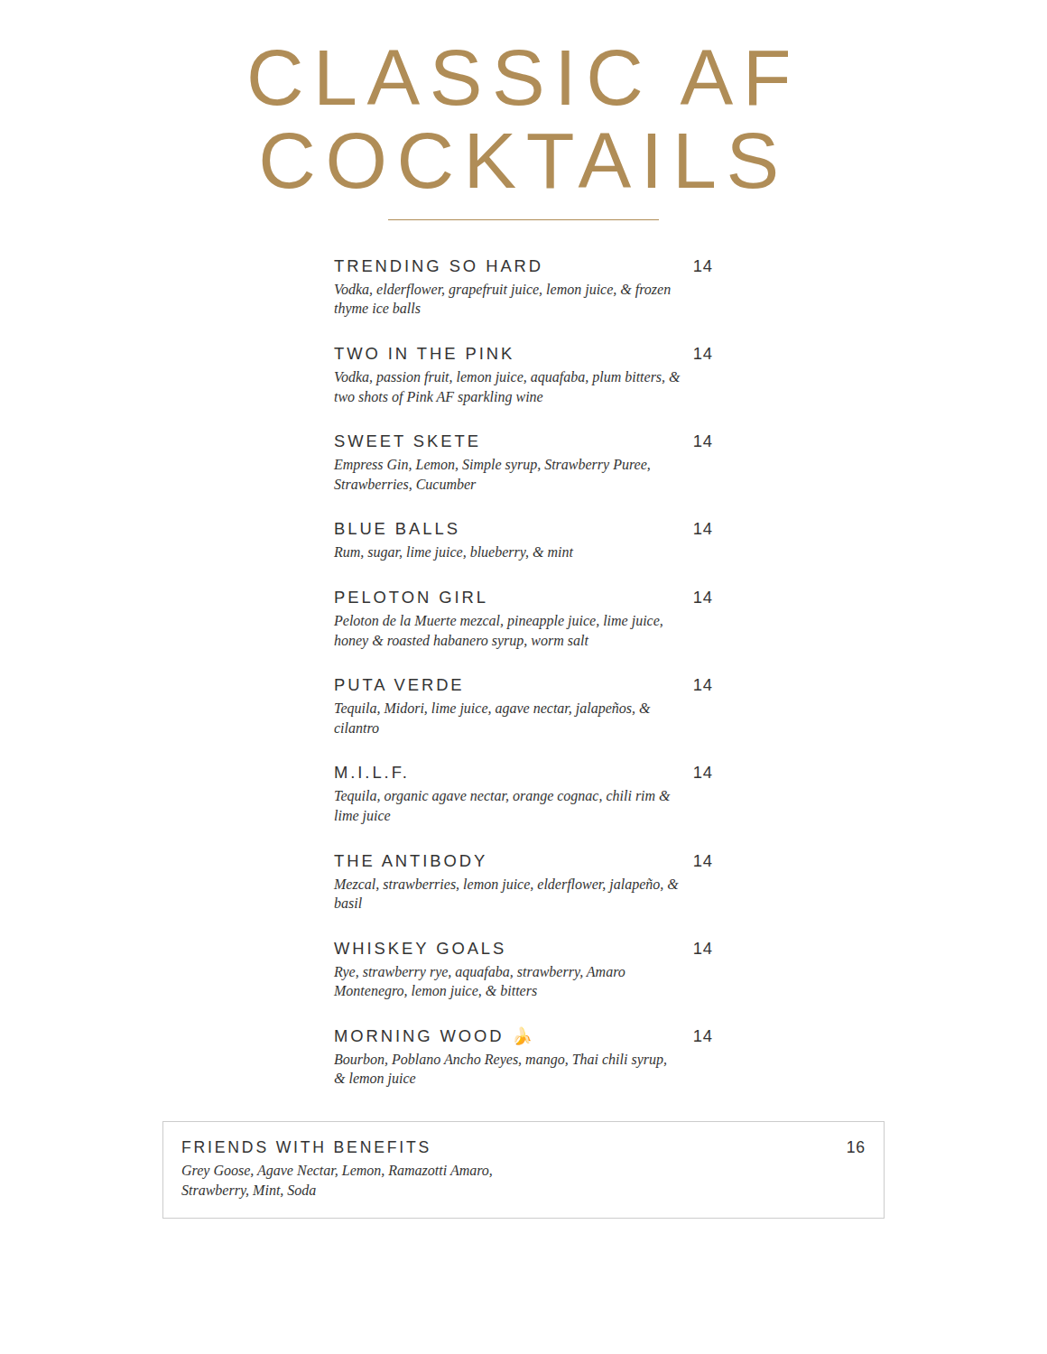Classic AF Cocktails
Trending So Hard
14
Vodka, elderflower, grapefruit juice, lemon juice, & frozen thyme ice balls
Two in the Pink
14
Vodka, passion fruit, lemon juice, aquafaba, plum bitters, & two shots of Pink AF sparkling wine
Sweet Skete
14
Empress Gin, Lemon, Simple syrup, Strawberry Puree, Strawberries, Cucumber
Blue Balls
14
Rum, sugar, lime juice, blueberry, & mint
Peloton Girl
14
Peloton de la Muerte mezcal, pineapple juice, lime juice, honey & roasted habanero syrup, worm salt
Puta Verde
14
Tequila, Midori, lime juice, agave nectar, jalapeños, & cilantro
M.I.L.F.
14
Tequila, organic agave nectar, orange cognac, chili rim & lime juice
The Antibody
14
Mezcal, strawberries, lemon juice, elderflower, jalapeño, & basil
Whiskey Goals
14
Rye, strawberry rye, aquafaba, strawberry, Amaro Montenegro, lemon juice, & bitters
Morning Wood 🍌
14
Bourbon, Poblano Ancho Reyes, mango, Thai chili syrup, & lemon juice
Friends with Benefits
16
Grey Goose, Agave Nectar, Lemon, Ramazotti Amaro, Strawberry, Mint, Soda